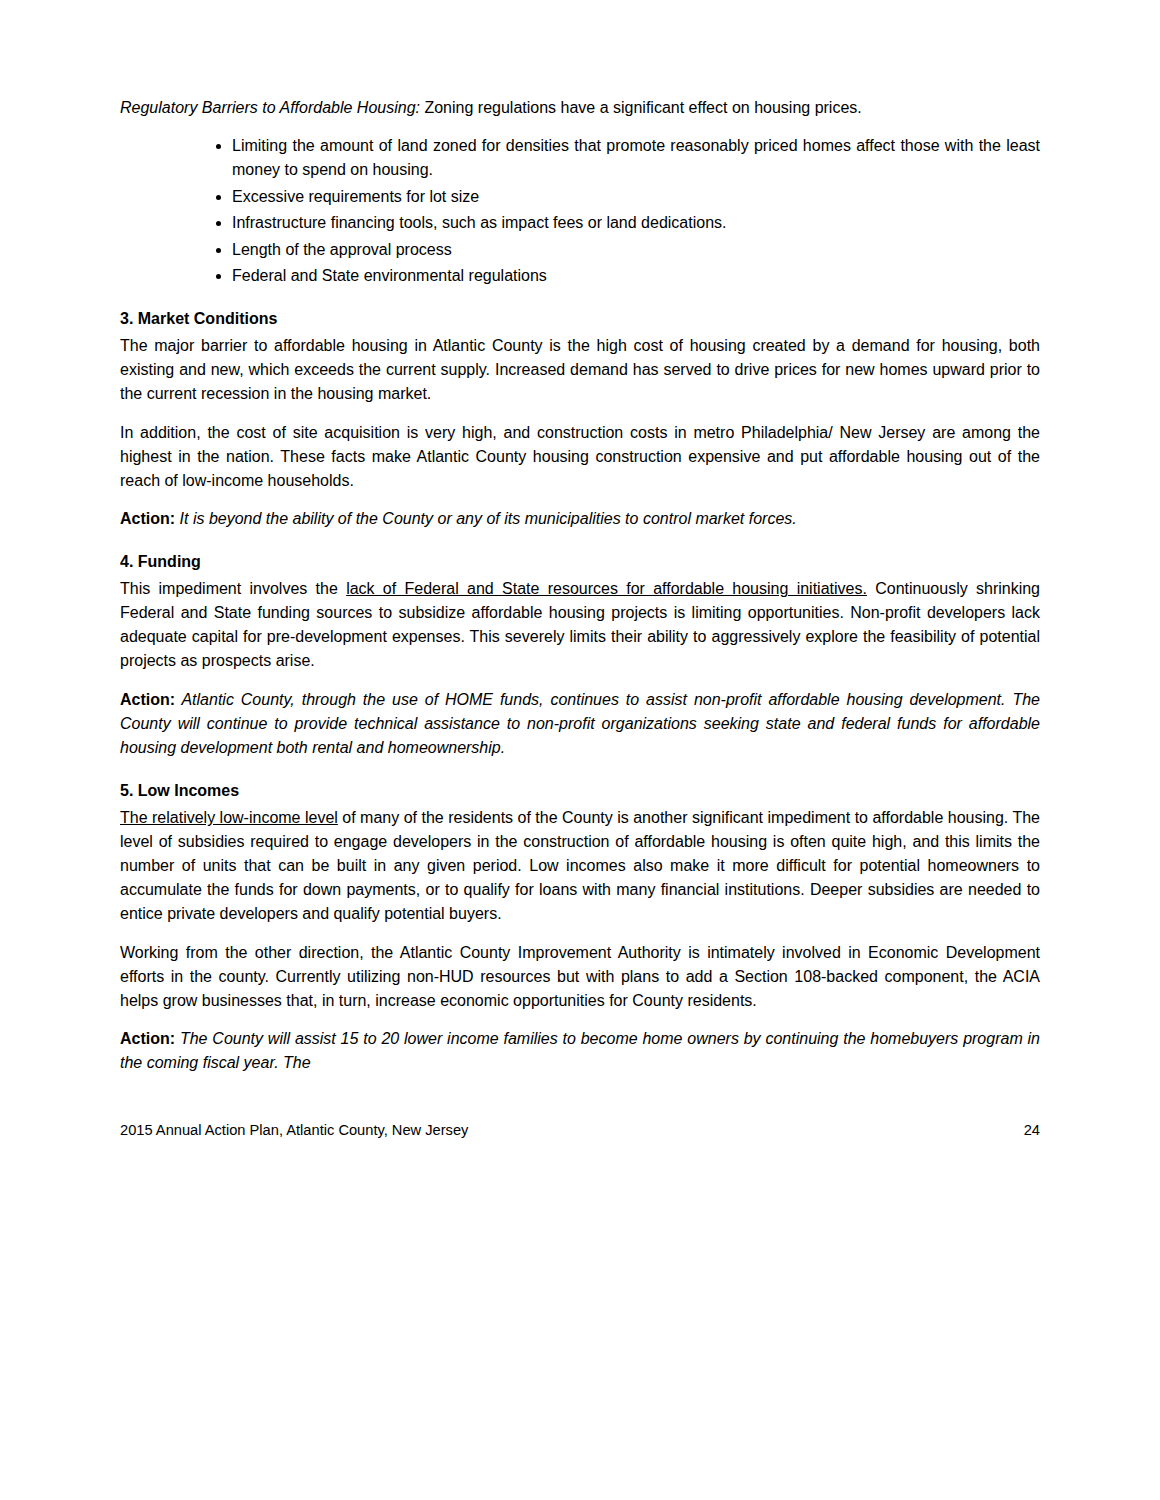Regulatory Barriers to Affordable Housing: Zoning regulations have a significant effect on housing prices.
Limiting the amount of land zoned for densities that promote reasonably priced homes affect those with the least money to spend on housing.
Excessive requirements for lot size
Infrastructure financing tools, such as impact fees or land dedications.
Length of the approval process
Federal and State environmental regulations
3. Market Conditions
The major barrier to affordable housing in Atlantic County is the high cost of housing created by a demand for housing, both existing and new, which exceeds the current supply. Increased demand has served to drive prices for new homes upward prior to the current recession in the housing market.
In addition, the cost of site acquisition is very high, and construction costs in metro Philadelphia/ New Jersey are among the highest in the nation. These facts make Atlantic County housing construction expensive and put affordable housing out of the reach of low-income households.
Action: It is beyond the ability of the County or any of its municipalities to control market forces.
4. Funding
This impediment involves the lack of Federal and State resources for affordable housing initiatives. Continuously shrinking Federal and State funding sources to subsidize affordable housing projects is limiting opportunities. Non-profit developers lack adequate capital for pre-development expenses. This severely limits their ability to aggressively explore the feasibility of potential projects as prospects arise.
Action: Atlantic County, through the use of HOME funds, continues to assist non-profit affordable housing development. The County will continue to provide technical assistance to non-profit organizations seeking state and federal funds for affordable housing development both rental and homeownership.
5. Low Incomes
The relatively low-income level of many of the residents of the County is another significant impediment to affordable housing. The level of subsidies required to engage developers in the construction of affordable housing is often quite high, and this limits the number of units that can be built in any given period. Low incomes also make it more difficult for potential homeowners to accumulate the funds for down payments, or to qualify for loans with many financial institutions. Deeper subsidies are needed to entice private developers and qualify potential buyers.
Working from the other direction, the Atlantic County Improvement Authority is intimately involved in Economic Development efforts in the county. Currently utilizing non-HUD resources but with plans to add a Section 108-backed component, the ACIA helps grow businesses that, in turn, increase economic opportunities for County residents.
Action: The County will assist 15 to 20 lower income families to become home owners by continuing the homebuyers program in the coming fiscal year. The
2015 Annual Action Plan, Atlantic County, New Jersey 24